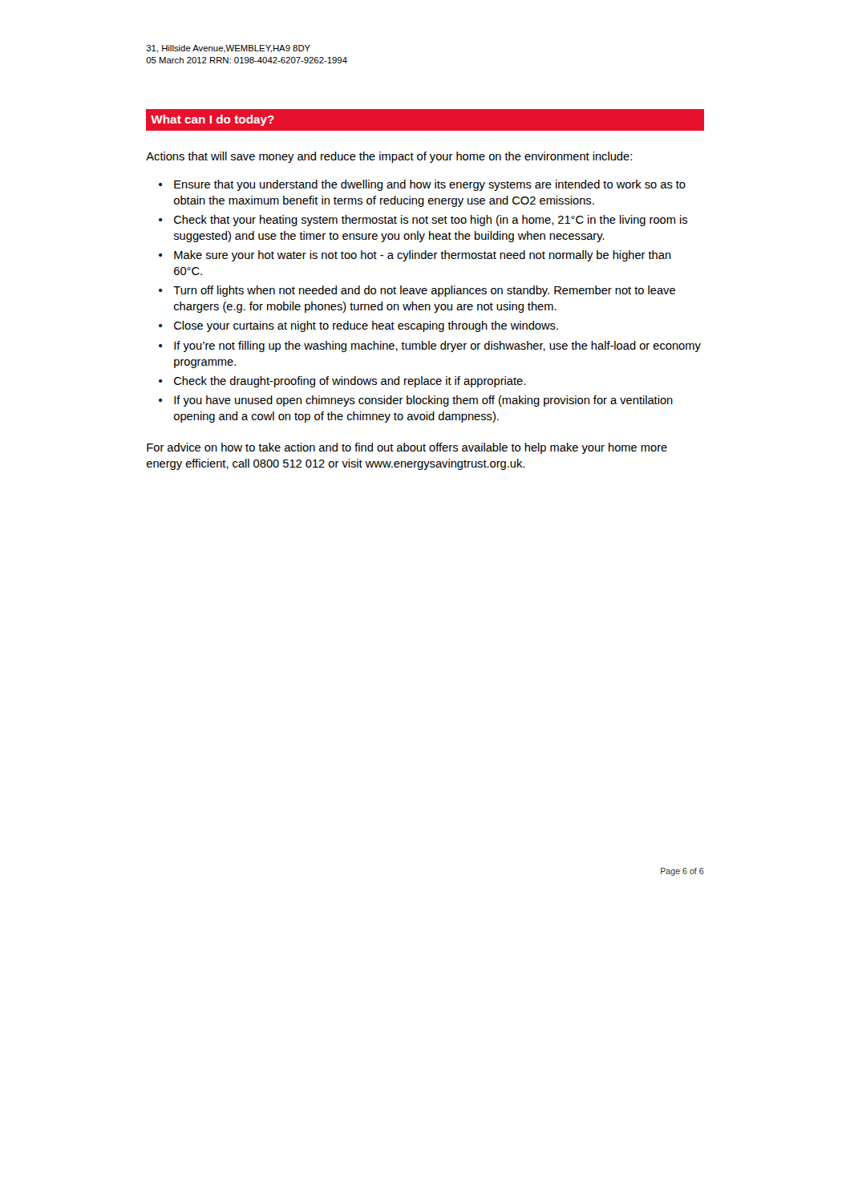31, Hillside Avenue,WEMBLEY,HA9 8DY
05 March 2012 RRN: 0198-4042-6207-9262-1994
What can I do today?
Actions that will save money and reduce the impact of your home on the environment include:
Ensure that you understand the dwelling and how its energy systems are intended to work so as to obtain the maximum benefit in terms of reducing energy use and CO2 emissions.
Check that your heating system thermostat is not set too high (in a home, 21°C in the living room is suggested) and use the timer to ensure you only heat the building when necessary.
Make sure your hot water is not too hot - a cylinder thermostat need not normally be higher than 60°C.
Turn off lights when not needed and do not leave appliances on standby. Remember not to leave chargers (e.g. for mobile phones) turned on when you are not using them.
Close your curtains at night to reduce heat escaping through the windows.
If you’re not filling up the washing machine, tumble dryer or dishwasher, use the half-load or economy programme.
Check the draught-proofing of windows and replace it if appropriate.
If you have unused open chimneys consider blocking them off (making provision for a ventilation opening and a cowl on top of the chimney to avoid dampness).
For advice on how to take action and to find out about offers available to help make your home more energy efficient, call 0800 512 012 or visit www.energysavingtrust.org.uk.
Page 6 of 6